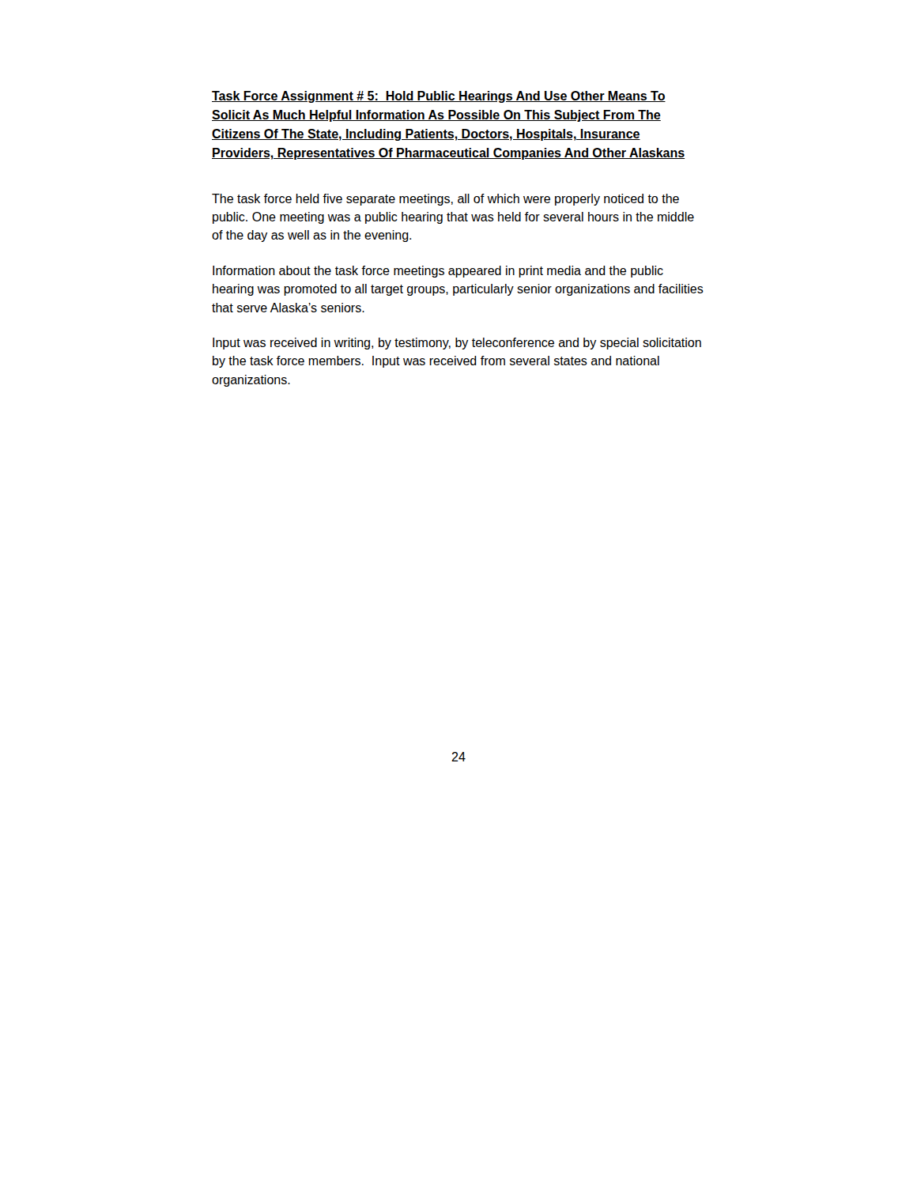Task Force Assignment # 5: Hold Public Hearings And Use Other Means To Solicit As Much Helpful Information As Possible On This Subject From The Citizens Of The State, Including Patients, Doctors, Hospitals, Insurance Providers, Representatives Of Pharmaceutical Companies And Other Alaskans
The task force held five separate meetings, all of which were properly noticed to the public. One meeting was a public hearing that was held for several hours in the middle of the day as well as in the evening.
Information about the task force meetings appeared in print media and the public hearing was promoted to all target groups, particularly senior organizations and facilities that serve Alaska’s seniors.
Input was received in writing, by testimony, by teleconference and by special solicitation by the task force members. Input was received from several states and national organizations.
24